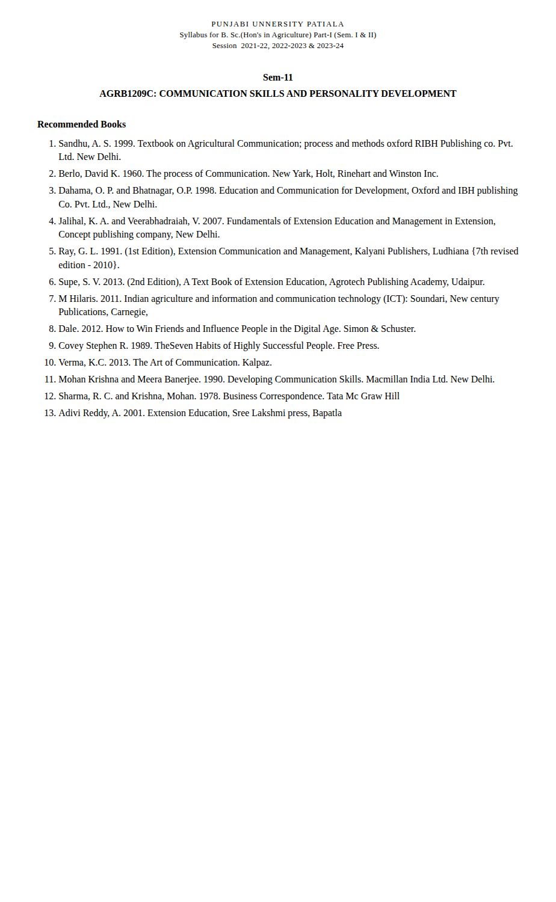Punjabi Unnersity Patiala
Syllabus for B. Sc.(Hon's in Agriculture) Part-I (Sem. I & II)
Session 2021-22, 2022-2023 & 2023-24
Sem-11
AGRB1209C: COMMUNICATION SKILLS AND PERSONALITY DEVELOPMENT
Recommended Books
Sandhu, A. S. 1999. Textbook on Agricultural Communication; process and methods oxford RIBH Publishing co. Pvt. Ltd. New Delhi.
Berlo, David K. 1960. The process of Communication. New Yark, Holt, Rinehart and Winston Inc.
Dahama, O. P. and Bhatnagar, O.P. 1998. Education and Communication for Development, Oxford and IBH publishing Co. Pvt. Ltd., New Delhi.
Jalihal, K. A. and Veerabhadraiah, V. 2007. Fundamentals of Extension Education and Management in Extension, Concept publishing company, New Delhi.
Ray, G. L. 1991. (1st Edition), Extension Communication and Management, Kalyani Publishers, Ludhiana {7th revised edition - 2010}.
Supe, S. V. 2013. (2nd Edition), A Text Book of Extension Education, Agrotech Publishing Academy, Udaipur.
M Hilaris. 2011. Indian agriculture and information and communication technology (ICT): Soundari, New century Publications, Carnegie,
Dale. 2012. How to Win Friends and Influence People in the Digital Age. Simon & Schuster.
Covey Stephen R. 1989. TheSeven Habits of Highly Successful People. Free Press.
Verma, K.C. 2013. The Art of Communication. Kalpaz.
Mohan Krishna and Meera Banerjee. 1990. Developing Communication Skills. Macmillan India Ltd. New Delhi.
Sharma, R. C. and Krishna, Mohan. 1978. Business Correspondence. Tata Mc Graw Hill
Adivi Reddy, A. 2001. Extension Education, Sree Lakshmi press, Bapatla